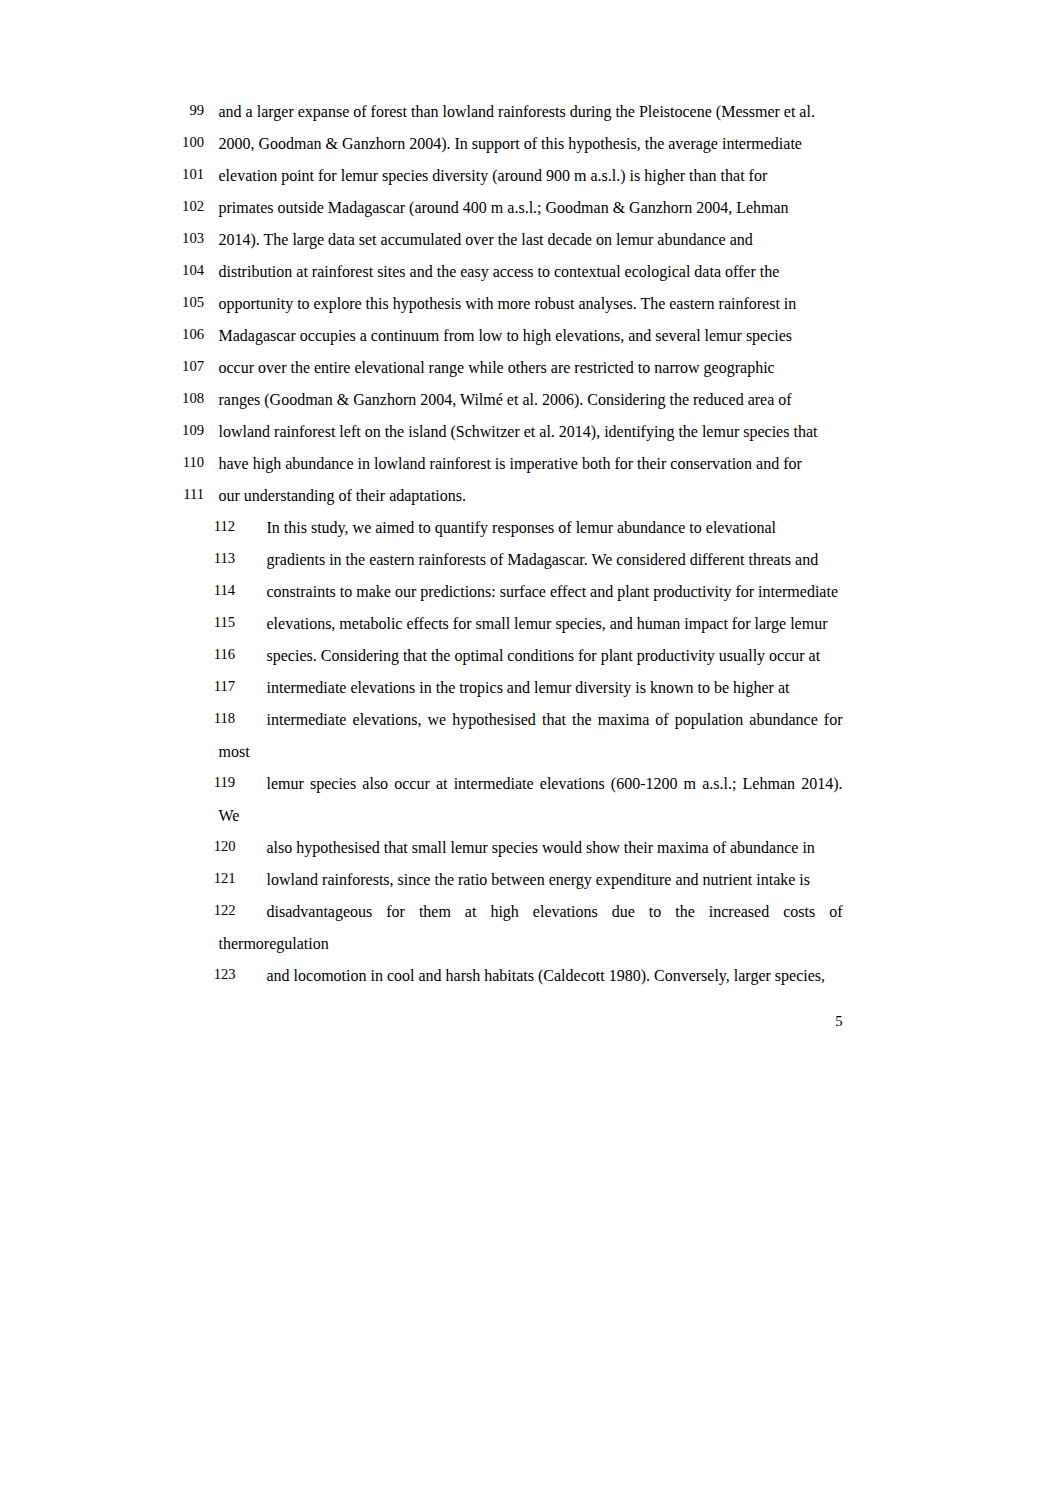and a larger expanse of forest than lowland rainforests during the Pleistocene (Messmer et al. 2000, Goodman & Ganzhorn 2004). In support of this hypothesis, the average intermediate elevation point for lemur species diversity (around 900 m a.s.l.) is higher than that for primates outside Madagascar (around 400 m a.s.l.; Goodman & Ganzhorn 2004, Lehman 2014). The large data set accumulated over the last decade on lemur abundance and distribution at rainforest sites and the easy access to contextual ecological data offer the opportunity to explore this hypothesis with more robust analyses. The eastern rainforest in Madagascar occupies a continuum from low to high elevations, and several lemur species occur over the entire elevational range while others are restricted to narrow geographic ranges (Goodman & Ganzhorn 2004, Wilmé et al. 2006). Considering the reduced area of lowland rainforest left on the island (Schwitzer et al. 2014), identifying the lemur species that have high abundance in lowland rainforest is imperative both for their conservation and for our understanding of their adaptations.
In this study, we aimed to quantify responses of lemur abundance to elevational gradients in the eastern rainforests of Madagascar. We considered different threats and constraints to make our predictions: surface effect and plant productivity for intermediate elevations, metabolic effects for small lemur species, and human impact for large lemur species. Considering that the optimal conditions for plant productivity usually occur at intermediate elevations in the tropics and lemur diversity is known to be higher at intermediate elevations, we hypothesised that the maxima of population abundance for most lemur species also occur at intermediate elevations (600-1200 m a.s.l.; Lehman 2014). We also hypothesised that small lemur species would show their maxima of abundance in lowland rainforests, since the ratio between energy expenditure and nutrient intake is disadvantageous for them at high elevations due to the increased costs of thermoregulation and locomotion in cool and harsh habitats (Caldecott 1980). Conversely, larger species,
5